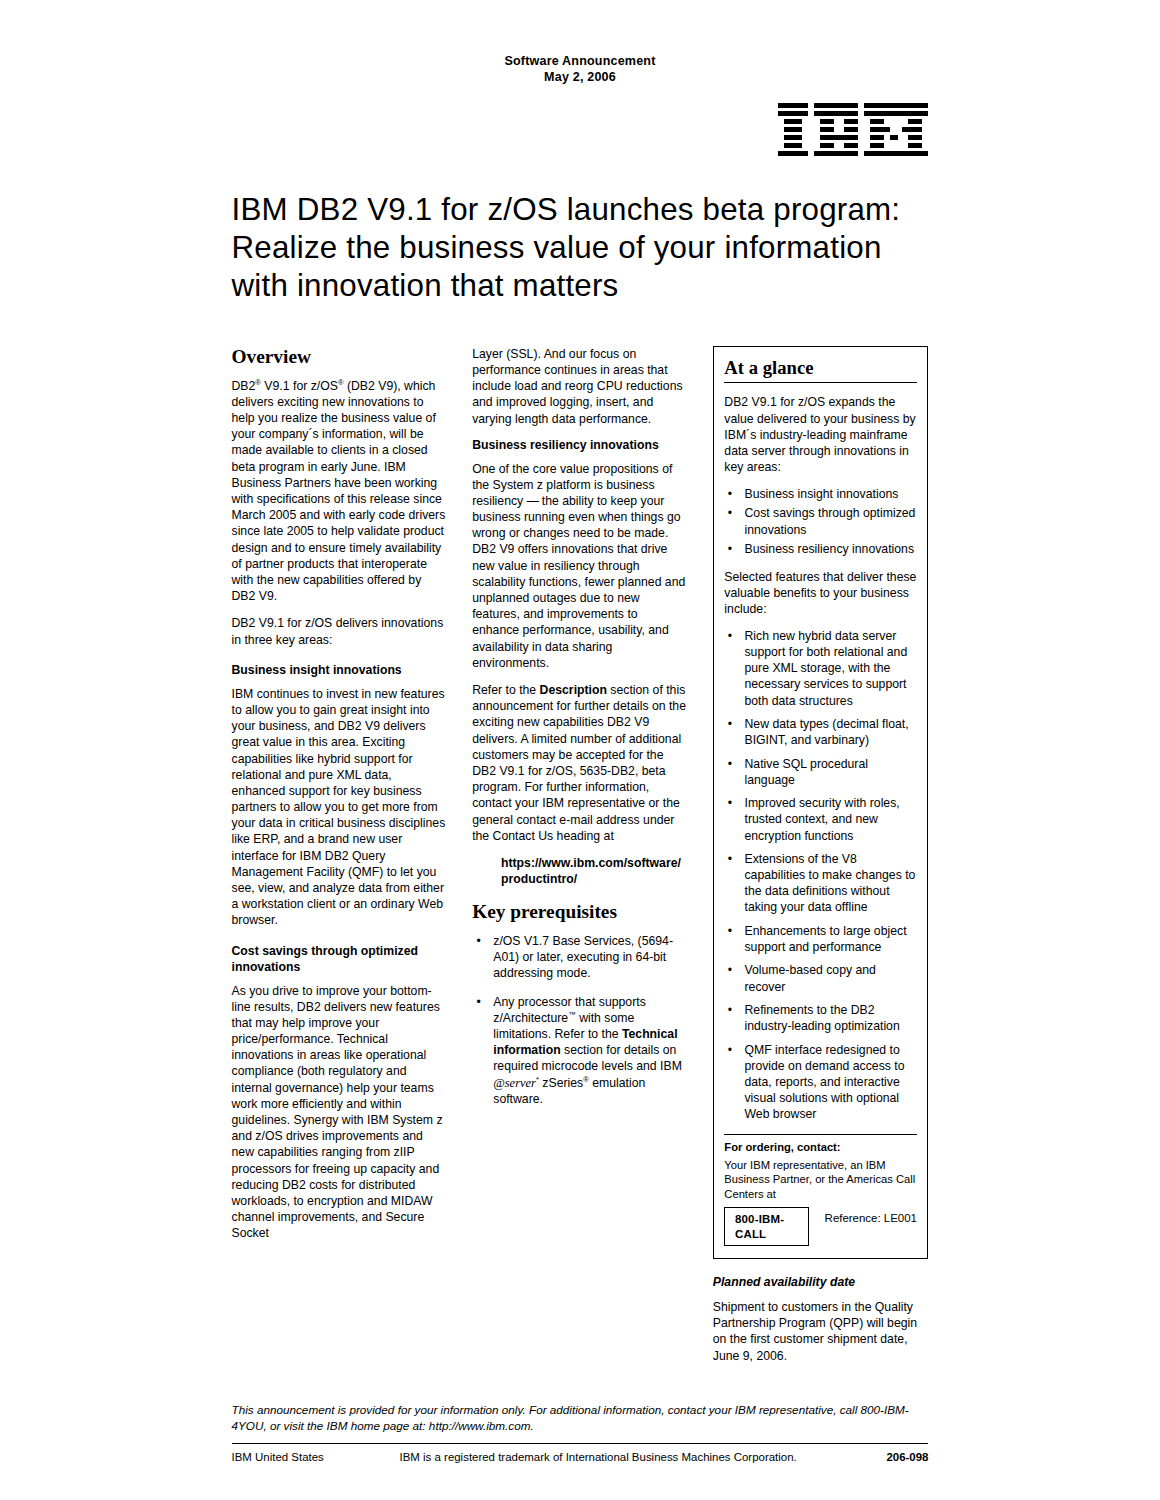Software Announcement
May 2, 2006
IBM DB2 V9.1 for z/OS launches beta program:
Realize the business value of your information
with innovation that matters
Overview
DB2® V9.1 for z/OS® (DB2 V9), which delivers exciting new innovations to help you realize the business value of your company´s information, will be made available to clients in a closed beta program in early June. IBM Business Partners have been working with specifications of this release since March 2005 and with early code drivers since late 2005 to help validate product design and to ensure timely availability of partner products that interoperate with the new capabilities offered by DB2 V9.
DB2 V9.1 for z/OS delivers innovations in three key areas:
Business insight innovations
IBM continues to invest in new features to allow you to gain great insight into your business, and DB2 V9 delivers great value in this area. Exciting capabilities like hybrid support for relational and pure XML data, enhanced support for key business partners to allow you to get more from your data in critical business disciplines like ERP, and a brand new user interface for IBM DB2 Query Management Facility (QMF) to let you see, view, and analyze data from either a workstation client or an ordinary Web browser.
Cost savings through optimized innovations
As you drive to improve your bottom-line results, DB2 delivers new features that may help improve your price/performance. Technical innovations in areas like operational compliance (both regulatory and internal governance) help your teams work more efficiently and within guidelines. Synergy with IBM System z and z/OS drives improvements and new capabilities ranging from zIIP processors for freeing up capacity and reducing DB2 costs for distributed workloads, to encryption and MIDAW channel improvements, and Secure Socket
Layer (SSL). And our focus on performance continues in areas that include load and reorg CPU reductions and improved logging, insert, and varying length data performance.
Business resiliency innovations
One of the core value propositions of the System z platform is business resiliency — the ability to keep your business running even when things go wrong or changes need to be made. DB2 V9 offers innovations that drive new value in resiliency through scalability functions, fewer planned and unplanned outages due to new features, and improvements to enhance performance, usability, and availability in data sharing environments.
Refer to the Description section of this announcement for further details on the exciting new capabilities DB2 V9 delivers. A limited number of additional customers may be accepted for the DB2 V9.1 for z/OS, 5635-DB2, beta program. For further information, contact your IBM representative or the general contact e-mail address under the Contact Us heading at
https://www.ibm.com/software/
productintro/
Key prerequisites
z/OS V1.7 Base Services, (5694-A01) or later, executing in 64-bit addressing mode.
Any processor that supports z/Architecture™ with some limitations. Refer to the Technical information section for details on required microcode levels and IBM @server* zSeries® emulation software.
At a glance
DB2 V9.1 for z/OS expands the value delivered to your business by IBM´s industry-leading mainframe data server through innovations in key areas:
Business insight innovations
Cost savings through optimized innovations
Business resiliency innovations
Selected features that deliver these valuable benefits to your business include:
Rich new hybrid data server support for both relational and pure XML storage, with the necessary services to support both data structures
New data types (decimal float, BIGINT, and varbinary)
Native SQL procedural language
Improved security with roles, trusted context, and new encryption functions
Extensions of the V8 capabilities to make changes to the data definitions without taking your data offline
Enhancements to large object support and performance
Volume-based copy and recover
Refinements to the DB2 industry-leading optimization
QMF interface redesigned to provide on demand access to data, reports, and interactive visual solutions with optional Web browser
For ordering, contact:
Your IBM representative, an IBM Business Partner, or the Americas Call Centers at
800-IBM-CALL
Reference: LE001
Planned availability date
Shipment to customers in the Quality Partnership Program (QPP) will begin on the first customer shipment date, June 9, 2006.
This announcement is provided for your information only. For additional information, contact your IBM representative, call 800-IBM-4YOU, or visit the IBM home page at: http://www.ibm.com.
IBM United States
IBM is a registered trademark of International Business Machines Corporation.
206-098